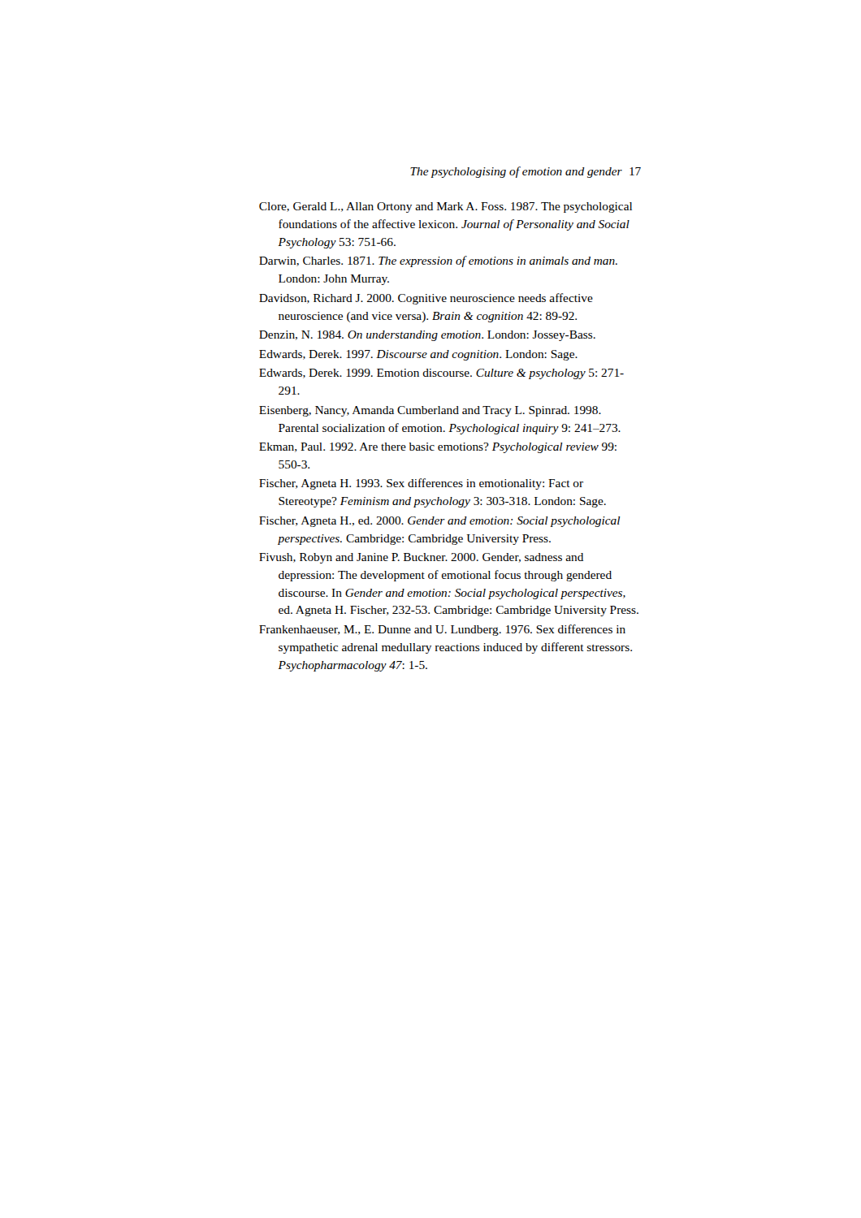The psychologising of emotion and gender17
Clore, Gerald L., Allan Ortony and Mark A. Foss. 1987. The psychological foundations of the affective lexicon. Journal of Personality and Social Psychology 53: 751-66.
Darwin, Charles. 1871. The expression of emotions in animals and man. London: John Murray.
Davidson, Richard J. 2000. Cognitive neuroscience needs affective neuroscience (and vice versa). Brain & cognition 42: 89-92.
Denzin, N. 1984. On understanding emotion. London: Jossey-Bass.
Edwards, Derek. 1997. Discourse and cognition. London: Sage.
Edwards, Derek. 1999. Emotion discourse. Culture & psychology 5: 271-291.
Eisenberg, Nancy, Amanda Cumberland and Tracy L. Spinrad. 1998. Parental socialization of emotion. Psychological inquiry 9: 241–273.
Ekman, Paul. 1992. Are there basic emotions? Psychological review 99: 550-3.
Fischer, Agneta H. 1993. Sex differences in emotionality: Fact or Stereotype? Feminism and psychology 3: 303-318. London: Sage.
Fischer, Agneta H., ed. 2000. Gender and emotion: Social psychological perspectives. Cambridge: Cambridge University Press.
Fivush, Robyn and Janine P. Buckner. 2000. Gender, sadness and depression: The development of emotional focus through gendered discourse. In Gender and emotion: Social psychological perspectives, ed. Agneta H. Fischer, 232-53. Cambridge: Cambridge University Press.
Frankenhaeuser, M., E. Dunne and U. Lundberg. 1976. Sex differences in sympathetic adrenal medullary reactions induced by different stressors. Psychopharmacology 47: 1-5.